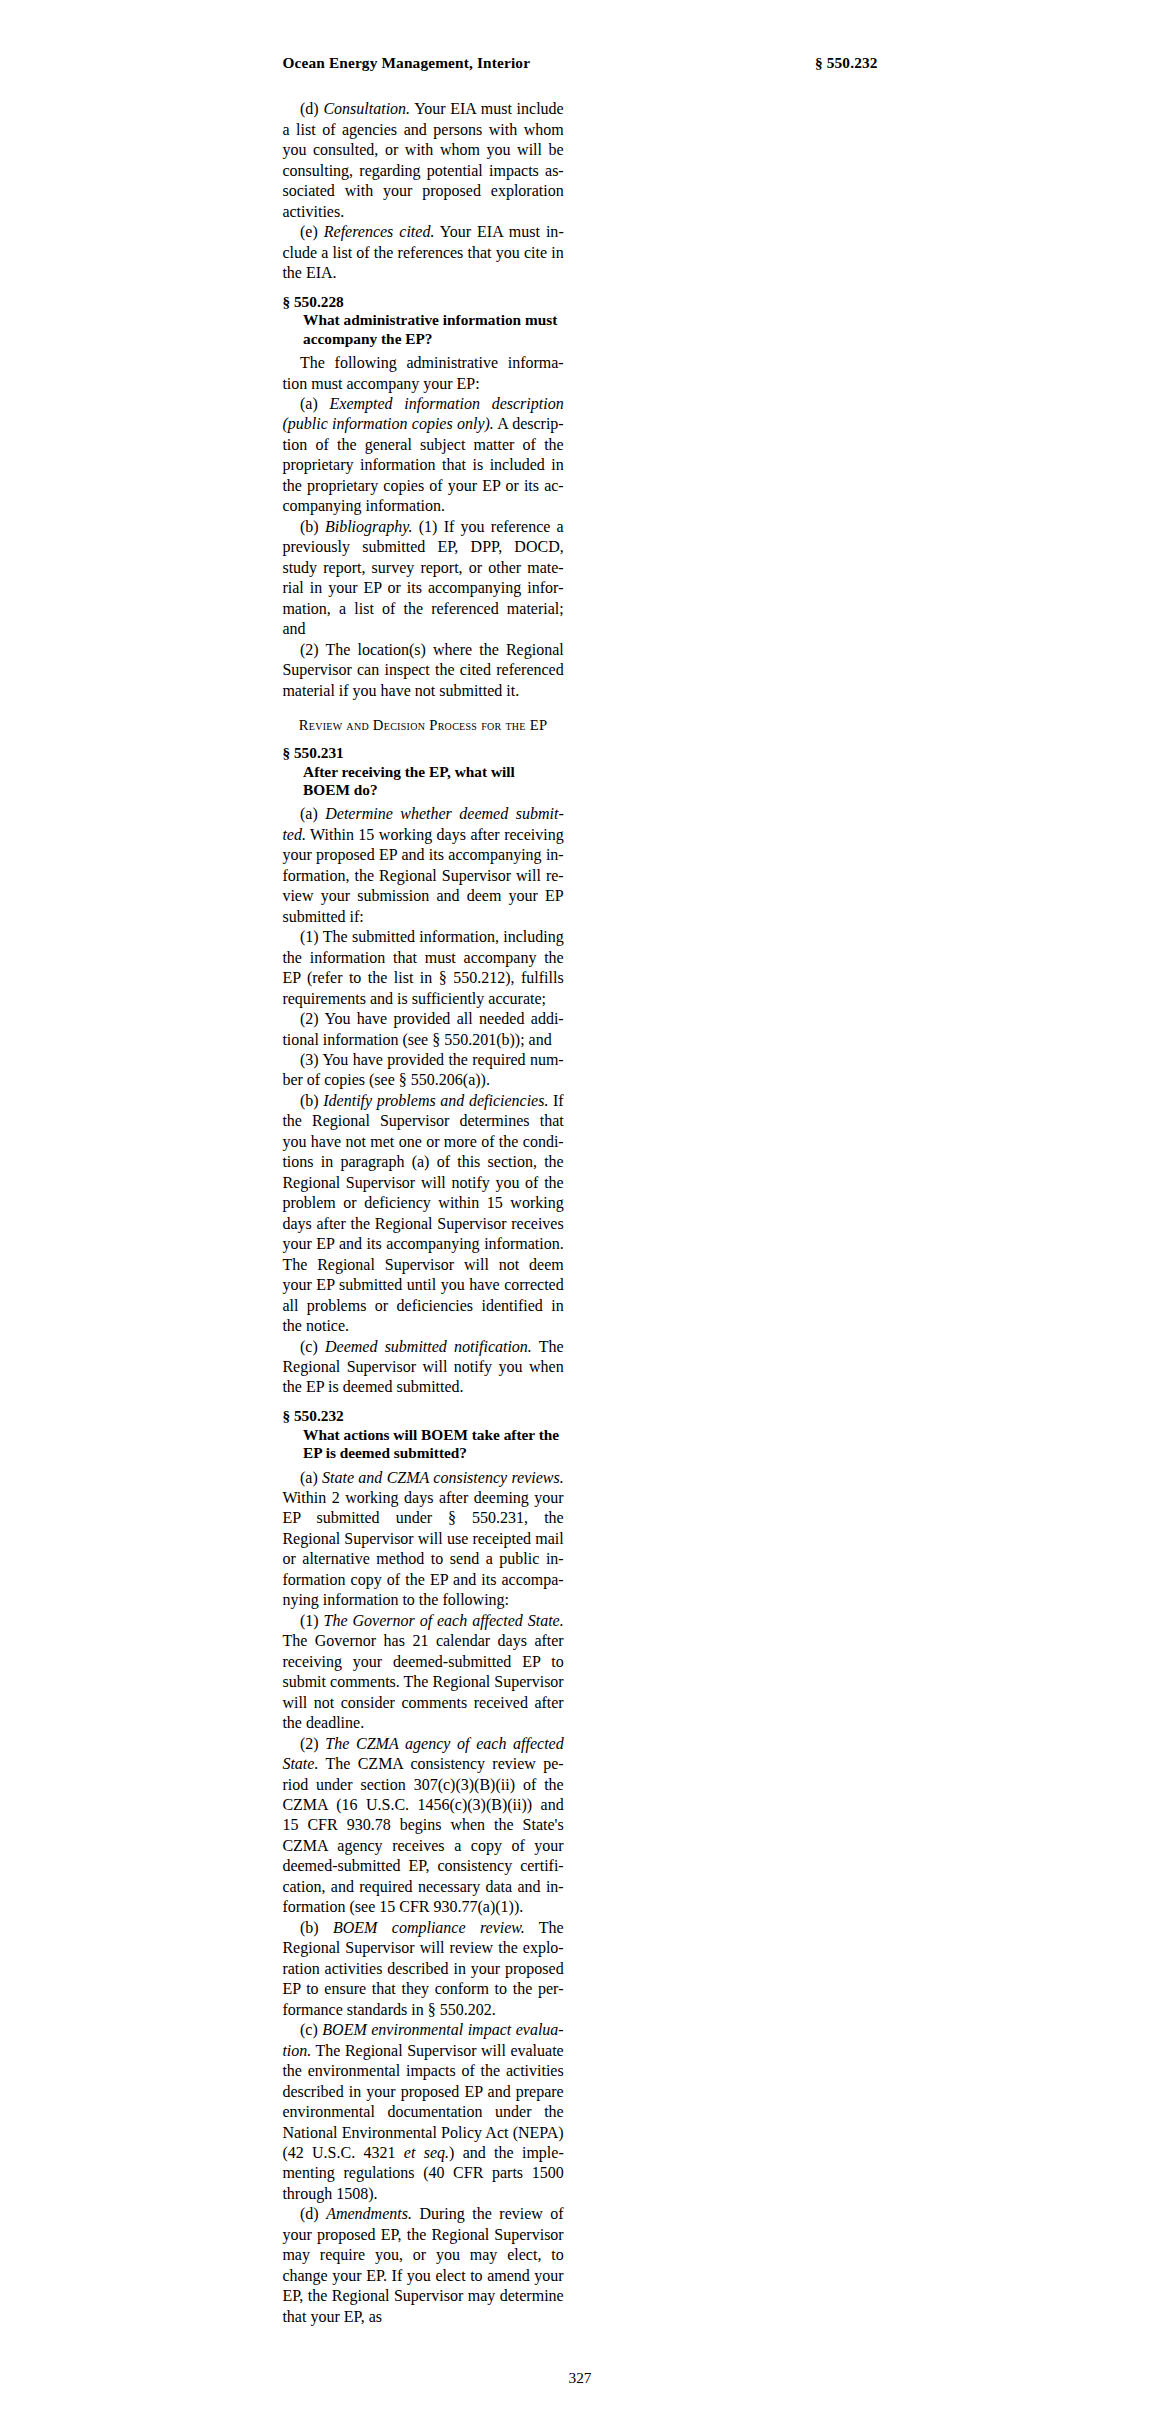Ocean Energy Management, Interior § 550.232
(d) Consultation. Your EIA must include a list of agencies and persons with whom you consulted, or with whom you will be consulting, regarding potential impacts associated with your proposed exploration activities.
(e) References cited. Your EIA must include a list of the references that you cite in the EIA.
§ 550.228 What administrative information must accompany the EP?
The following administrative information must accompany your EP:
(a) Exempted information description (public information copies only). A description of the general subject matter of the proprietary information that is included in the proprietary copies of your EP or its accompanying information.
(b) Bibliography. (1) If you reference a previously submitted EP, DPP, DOCD, study report, survey report, or other material in your EP or its accompanying information, a list of the referenced material; and
(2) The location(s) where the Regional Supervisor can inspect the cited referenced material if you have not submitted it.
Review and Decision Process for the EP
§ 550.231 After receiving the EP, what will BOEM do?
(a) Determine whether deemed submitted. Within 15 working days after receiving your proposed EP and its accompanying information, the Regional Supervisor will review your submission and deem your EP submitted if:
(1) The submitted information, including the information that must accompany the EP (refer to the list in § 550.212), fulfills requirements and is sufficiently accurate;
(2) You have provided all needed additional information (see § 550.201(b)); and
(3) You have provided the required number of copies (see § 550.206(a)).
(b) Identify problems and deficiencies. If the Regional Supervisor determines that you have not met one or more of the conditions in paragraph (a) of this section, the Regional Supervisor will notify you of the problem or deficiency within 15 working days after the Regional Supervisor receives your EP and its accompanying information. The Regional Supervisor will not deem your EP submitted until you have corrected all problems or deficiencies identified in the notice.
(c) Deemed submitted notification. The Regional Supervisor will notify you when the EP is deemed submitted.
§ 550.232 What actions will BOEM take after the EP is deemed submitted?
(a) State and CZMA consistency reviews. Within 2 working days after deeming your EP submitted under § 550.231, the Regional Supervisor will use receipted mail or alternative method to send a public information copy of the EP and its accompanying information to the following:
(1) The Governor of each affected State. The Governor has 21 calendar days after receiving your deemed-submitted EP to submit comments. The Regional Supervisor will not consider comments received after the deadline.
(2) The CZMA agency of each affected State. The CZMA consistency review period under section 307(c)(3)(B)(ii) of the CZMA (16 U.S.C. 1456(c)(3)(B)(ii)) and 15 CFR 930.78 begins when the State's CZMA agency receives a copy of your deemed-submitted EP, consistency certification, and required necessary data and information (see 15 CFR 930.77(a)(1)).
(b) BOEM compliance review. The Regional Supervisor will review the exploration activities described in your proposed EP to ensure that they conform to the performance standards in § 550.202.
(c) BOEM environmental impact evaluation. The Regional Supervisor will evaluate the environmental impacts of the activities described in your proposed EP and prepare environmental documentation under the National Environmental Policy Act (NEPA) (42 U.S.C. 4321 et seq.) and the implementing regulations (40 CFR parts 1500 through 1508).
(d) Amendments. During the review of your proposed EP, the Regional Supervisor may require you, or you may elect, to change your EP. If you elect to amend your EP, the Regional Supervisor may determine that your EP, as
327